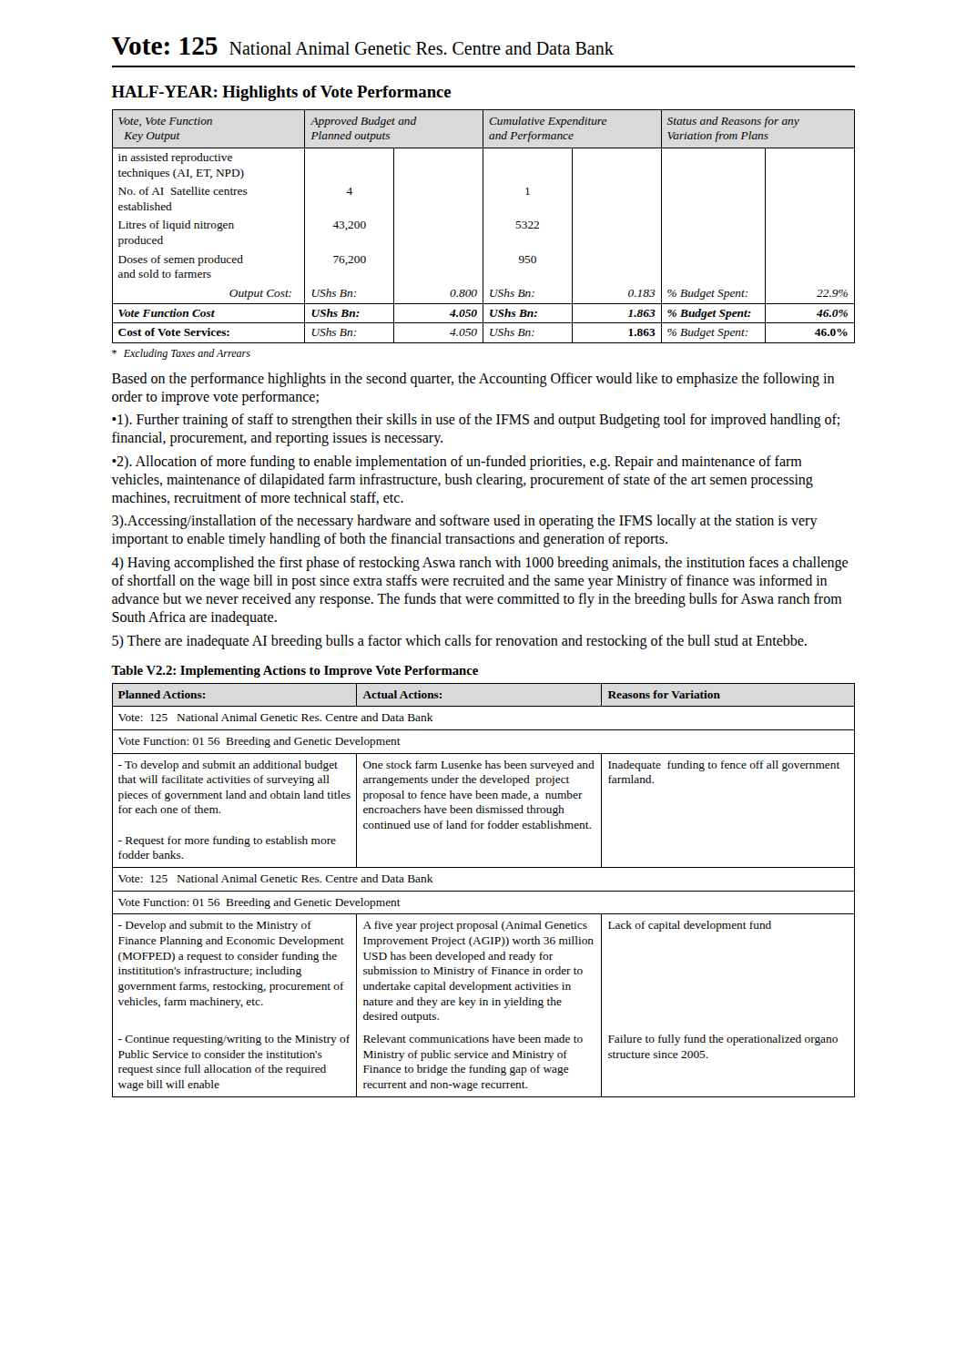Vote: 125
National Animal Genetic Res. Centre and Data Bank
HALF-YEAR: Highlights of Vote Performance
| Vote, Vote Function Key Output | Approved Budget and Planned outputs | Cumulative Expenditure and Performance | Status and Reasons for any Variation from Plans |
| --- | --- | --- | --- |
| in assisted reproductive techniques (AI, ET, NPD) | | | | | | |
| No. of AI Satellite centres established | 4 | | 1 | | | |
| Litres of liquid nitrogen produced | 43,200 | | 5322 | | | |
| Doses of semen produced and sold to farmers | 76,200 | | 950 | | | |
| Output Cost: | UShs Bn: | 0.800 | UShs Bn: | 0.183 | % Budget Spent: | 22.9% |
| Vote Function Cost | UShs Bn: | 4.050 | UShs Bn: | 1.863 | % Budget Spent: | 46.0% |
| Cost of Vote Services: | UShs Bn: | 4.050 | UShs Bn: | 1.863 | % Budget Spent: | 46.0% |
*Excluding Taxes and Arrears
Based on the performance highlights in the second quarter, the Accounting Officer would like to emphasize the following in order to improve vote performance;
•1). Further training of staff to strengthen their skills in use of the IFMS and output Budgeting tool for improved handling of; financial, procurement, and reporting issues is necessary.
•2). Allocation of more funding to enable implementation of un-funded priorities, e.g. Repair and maintenance of farm vehicles, maintenance of dilapidated farm infrastructure, bush clearing, procurement of state of the art semen processing machines, recruitment of more technical staff, etc.
3).Accessing/installation of the necessary hardware and software used in operating the IFMS locally at the station is very important to enable timely handling of both the financial transactions and generation of reports.
4) Having accomplished the first phase of restocking Aswa ranch with 1000 breeding animals, the institution faces a challenge of shortfall on the wage bill in post since extra staffs were recruited and the same year Ministry of finance was informed in advance but we never received any response. The funds that were committed to fly in the breeding bulls for Aswa ranch from South Africa are inadequate.
5) There are inadequate AI breeding bulls a factor which calls for renovation and restocking of the bull stud at Entebbe.
Table V2.2: Implementing Actions to Improve Vote Performance
| Planned Actions: | Actual Actions: | Reasons for Variation |
| --- | --- | --- |
| Vote: 125 National Animal Genetic Res. Centre and Data Bank |
| Vote Function: 01 56 Breeding and Genetic Development |
| - To develop and submit an additional budget that will facilitate activities of surveying all pieces of government land and obtain land titles for each one of them. - Request for more funding to establish more fodder banks. | One stock farm Lusenke has been surveyed and arrangements under the developed project proposal to fence have been made, a number encroachers have been dismissed through continued use of land for fodder establishment. | Inadequate funding to fence off all government farmland. |
| Vote: 125 National Animal Genetic Res. Centre and Data Bank |
| Vote Function: 01 56 Breeding and Genetic Development |
| - Develop and submit to the Ministry of Finance Planning and Economic Development (MOFPED) a request to consider funding the instititution's infrastructure; including government farms, restocking, procurement of vehicles, farm machinery, etc. | A five year project proposal (Animal Genetics Improvement Project (AGIP)) worth 36 million USD has been developed and ready for submission to Ministry of Finance in order to undertake capital development activities in nature and they are key in in yielding the desired outputs. | Lack of capital development fund |
| - Continue requesting/writing to the Ministry of Public Service to consider the institution's request since full allocation of the required wage bill will enable | Relevant communications have been made to Ministry of public service and Ministry of Finance to bridge the funding gap of wage recurrent and non-wage recurrent. | Failure to fully fund the operationalized organo structure since 2005. |